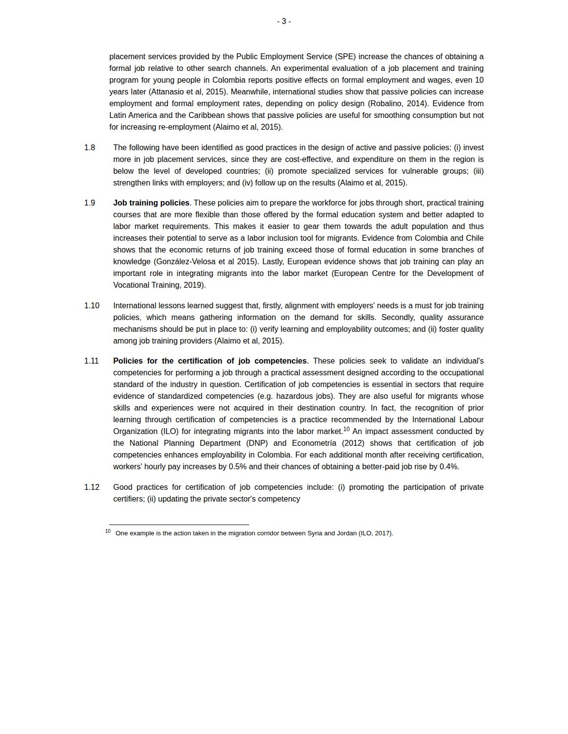- 3 -
placement services provided by the Public Employment Service (SPE) increase the chances of obtaining a formal job relative to other search channels. An experimental evaluation of a job placement and training program for young people in Colombia reports positive effects on formal employment and wages, even 10 years later (Attanasio et al, 2015). Meanwhile, international studies show that passive policies can increase employment and formal employment rates, depending on policy design (Robalino, 2014). Evidence from Latin America and the Caribbean shows that passive policies are useful for smoothing consumption but not for increasing re-employment (Alaimo et al, 2015).
1.8
The following have been identified as good practices in the design of active and passive policies: (i) invest more in job placement services, since they are cost-effective, and expenditure on them in the region is below the level of developed countries; (ii) promote specialized services for vulnerable groups; (iii) strengthen links with employers; and (iv) follow up on the results (Alaimo et al, 2015).
1.9
Job training policies. These policies aim to prepare the workforce for jobs through short, practical training courses that are more flexible than those offered by the formal education system and better adapted to labor market requirements. This makes it easier to gear them towards the adult population and thus increases their potential to serve as a labor inclusion tool for migrants. Evidence from Colombia and Chile shows that the economic returns of job training exceed those of formal education in some branches of knowledge (González-Velosa et al 2015). Lastly, European evidence shows that job training can play an important role in integrating migrants into the labor market (European Centre for the Development of Vocational Training, 2019).
1.10
International lessons learned suggest that, firstly, alignment with employers' needs is a must for job training policies, which means gathering information on the demand for skills. Secondly, quality assurance mechanisms should be put in place to: (i) verify learning and employability outcomes; and (ii) foster quality among job training providers (Alaimo et al, 2015).
1.11
Policies for the certification of job competencies. These policies seek to validate an individual's competencies for performing a job through a practical assessment designed according to the occupational standard of the industry in question. Certification of job competencies is essential in sectors that require evidence of standardized competencies (e.g. hazardous jobs). They are also useful for migrants whose skills and experiences were not acquired in their destination country. In fact, the recognition of prior learning through certification of competencies is a practice recommended by the International Labour Organization (ILO) for integrating migrants into the labor market.10 An impact assessment conducted by the National Planning Department (DNP) and Econometría (2012) shows that certification of job competencies enhances employability in Colombia. For each additional month after receiving certification, workers' hourly pay increases by 0.5% and their chances of obtaining a better-paid job rise by 0.4%.
1.12
Good practices for certification of job competencies include: (i) promoting the participation of private certifiers; (ii) updating the private sector's competency
10
One example is the action taken in the migration corridor between Syria and Jordan (ILO, 2017).